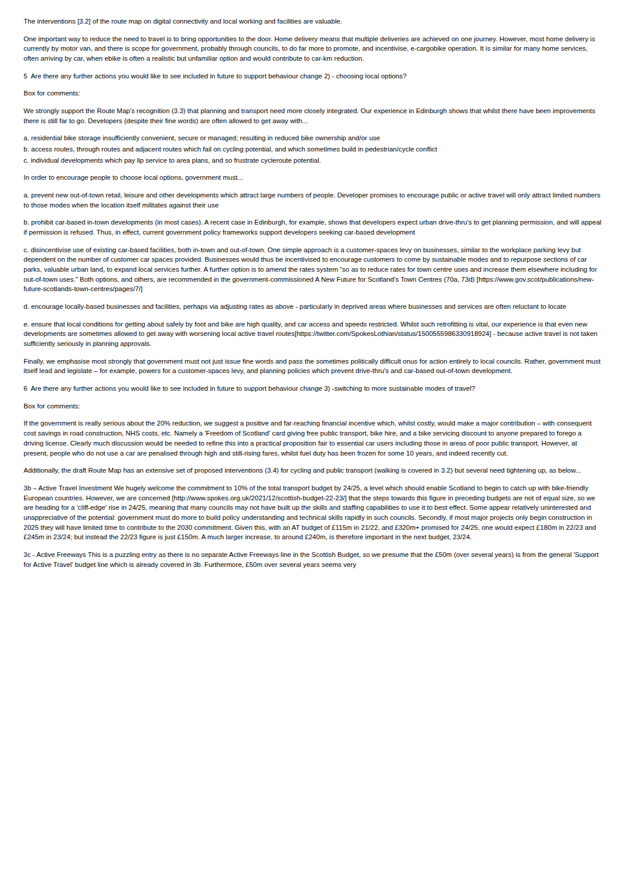The interventions [3.2] of the route map on digital connectivity and local working and facilities are valuable.
One important way to reduce the need to travel is to bring opportunities to the door. Home delivery means that multiple deliveries are achieved on one journey. However, most home delivery is currently by motor van, and there is scope for government, probably through councils, to do far more to promote, and incentivise, e-cargobike operation. It is similar for many home services, often arriving by car, when ebike is often a realistic but unfamiliar option and would contribute to car-km reduction.
5 Are there any further actions you would like to see included in future to support behaviour change 2) - choosing local options?
Box for comments:
We strongly support the Route Map's recognition (3.3) that planning and transport need more closely integrated. Our experience in Edinburgh shows that whilst there have been improvements there is still far to go. Developers (despite their fine words) are often allowed to get away with...
a. residential bike storage insufficiently convenient, secure or managed; resulting in reduced bike ownership and/or use
b. access routes, through routes and adjacent routes which fail on cycling potential, and which sometimes build in pedestrian/cycle conflict
c. individual developments which pay lip service to area plans, and so frustrate cycleroute potential.
In order to encourage people to choose local options, government must...
a. prevent new out-of-town retail, leisure and other developments which attract large numbers of people. Developer promises to encourage public or active travel will only attract limited numbers to those modes when the location itself militates against their use
b. prohibit car-based in-town developments (in most cases). A recent case in Edinburgh, for example, shows that developers expect urban drive-thru's to get planning permission, and will appeal if permission is refused. Thus, in effect, current government policy frameworks support developers seeking car-based development
c. disincentivise use of existing car-based facilities, both in-town and out-of-town. One simple approach is a customer-spaces levy on businesses, similar to the workplace parking levy but dependent on the number of customer car spaces provided. Businesses would thus be incentivised to encourage customers to come by sustainable modes and to repurpose sections of car parks, valuable urban land, to expand local services further. A further option is to amend the rates system “so as to reduce rates for town centre uses and increase them elsewhere including for out-of-town uses.” Both options, and others, are recommended in the government-commissioned A New Future for Scotland's Town Centres (70a, 73d) [https://www.gov.scot/publications/new-future-scotlands-town-centres/pages/7/]
d. encourage locally-based businesses and facilities, perhaps via adjusting rates as above - particularly in deprived areas where businesses and services are often reluctant to locate
e. ensure that local conditions for getting about safely by foot and bike are high quality, and car access and speeds restricted. Whilst such retrofitting is vital, our experience is that even new developments are sometimes allowed to get away with worsening local active travel routes[https://twitter.com/SpokesLothian/status/1500555986330918924] - because active travel is not taken sufficiently seriously in planning approvals.
Finally, we emphasise most strongly that government must not just issue fine words and pass the sometimes politically difficult onus for action entirely to local councils. Rather, government must itself lead and legislate – for example, powers for a customer-spaces levy, and planning policies which prevent drive-thru's and car-based out-of-town development.
6 Are there any further actions you would like to see included in future to support behaviour change 3) -switching to more sustainable modes of travel?
Box for comments:
If the government is really serious about the 20% reduction, we suggest a positive and far-reaching financial incentive which, whilst costly, would make a major contribution – with consequent cost savings in road construction, NHS costs, etc. Namely a 'Freedom of Scotland' card giving free public transport, bike hire, and a bike servicing discount to anyone prepared to forego a driving license. Clearly much discussion would be needed to refine this into a practical proposition fair to essential car users including those in areas of poor public transport. However, at present, people who do not use a car are penalised through high and still-rising fares, whilst fuel duty has been frozen for some 10 years, and indeed recently cut.
Additionally, the draft Route Map has an extensive set of proposed interventions (3.4) for cycling and public transport (walking is covered in 3.2) but several need tightening up, as below...
3b – Active Travel Investment We hugely welcome the commitment to 10% of the total transport budget by 24/25, a level which should enable Scotland to begin to catch up with bike-friendly European countries. However, we are concerned [http://www.spokes.org.uk/2021/12/scottish-budget-22-23/] that the steps towards this figure in preceding budgets are not of equal size, so we are heading for a 'cliff-edge' rise in 24/25, meaning that many councils may not have built up the skills and staffing capabilities to use it to best effect. Some appear relatively uninterested and unappreciative of the potential: government must do more to build policy understanding and technical skills rapidly in such councils. Secondly, if most major projects only begin construction in 2025 they will have limited time to contribute to the 2030 commitment. Given this, with an AT budget of £115m in 21/22, and £320m+ promised for 24/25, one would expect £180m in 22/23 and £245m in 23/24; but instead the 22/23 figure is just £150m. A much larger increase, to around £240m, is therefore important in the next budget, 23/24.
3c - Active Freeways This is a puzzling entry as there is no separate Active Freeways line in the Scottish Budget, so we presume that the £50m (over several years) is from the general 'Support for Active Travel' budget line which is already covered in 3b. Furthermore, £50m over several years seems very